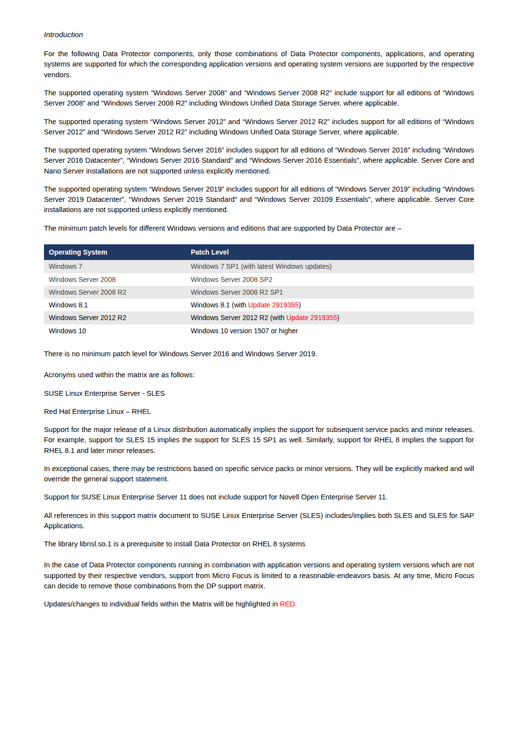Introduction
For the following Data Protector components, only those combinations of Data Protector components, applications, and operating systems are supported for which the corresponding application versions and operating system versions are supported by the respective vendors.
The supported operating system “Windows Server 2008” and “Windows Server 2008 R2” include support for all editions of “Windows Server 2008” and “Windows Server 2008 R2” including Windows Unified Data Storage Server, where applicable.
The supported operating system “Windows Server 2012” and “Windows Server 2012 R2” includes support for all editions of “Windows Server 2012” and “Windows Server 2012 R2” including Windows Unified Data Storage Server, where applicable.
The supported operating system “Windows Server 2016” includes support for all editions of “Windows Server 2016” including “Windows Server 2016 Datacenter”, “Windows Server 2016 Standard” and “Windows Server 2016 Essentials”, where applicable. Server Core and Nano Server installations are not supported unless explicitly mentioned.
The supported operating system “Windows Server 2019” includes support for all editions of “Windows Server 2019” including “Windows Server 2019 Datacenter”, “Windows Server 2019 Standard” and “Windows Server 20109 Essentials”, where applicable. Server Core installations are not supported unless explicitly mentioned.
The minimum patch levels for different Windows versions and editions that are supported by Data Protector are –
| Operating System | Patch Level |
| --- | --- |
| Windows 7 | Windows 7 SP1 (with latest Windows updates) |
| Windows Server 2008 | Windows Server 2008 SP2 |
| Windows Server 2008 R2 | Windows Server 2008 R2 SP1 |
| Windows 8.1 | Windows 8.1 (with Update 2919355 ) |
| Windows Server 2012 R2 | Windows Server 2012 R2 (with Update 2919355 ) |
| Windows 10 | Windows 10 version 1507 or higher |
There is no minimum patch level for Windows Server 2016 and Windows Server 2019.
Acronyms used within the matrix are as follows:
SUSE Linux Enterprise Server - SLES
Red Hat Enterprise Linux – RHEL
Support for the major release of a Linux distribution automatically implies the support for subsequent service packs and minor releases. For example, support for SLES 15 implies the support for SLES 15 SP1 as well. Similarly, support for RHEL 8 implies the support for RHEL 8.1 and later minor releases.
In exceptional cases, there may be restrictions based on specific service packs or minor versions. They will be explicitly marked and will override the general support statement.
Support for SUSE Linux Enterprise Server 11 does not include support for Novell Open Enterprise Server 11.
All references in this support matrix document to SUSE Linux Enterprise Server (SLES) includes/implies both SLES and SLES for SAP Applications.
The library libnsl.so.1 is a prerequisite to install Data Protector on RHEL 8 systems
In the case of Data Protector components running in combination with application versions and operating system versions which are not supported by their respective vendors, support from Micro Focus is limited to a reasonable-endeavors basis. At any time, Micro Focus can decide to remove those combinations from the DP support matrix.
Updates/changes to individual fields within the Matrix will be highlighted in RED.